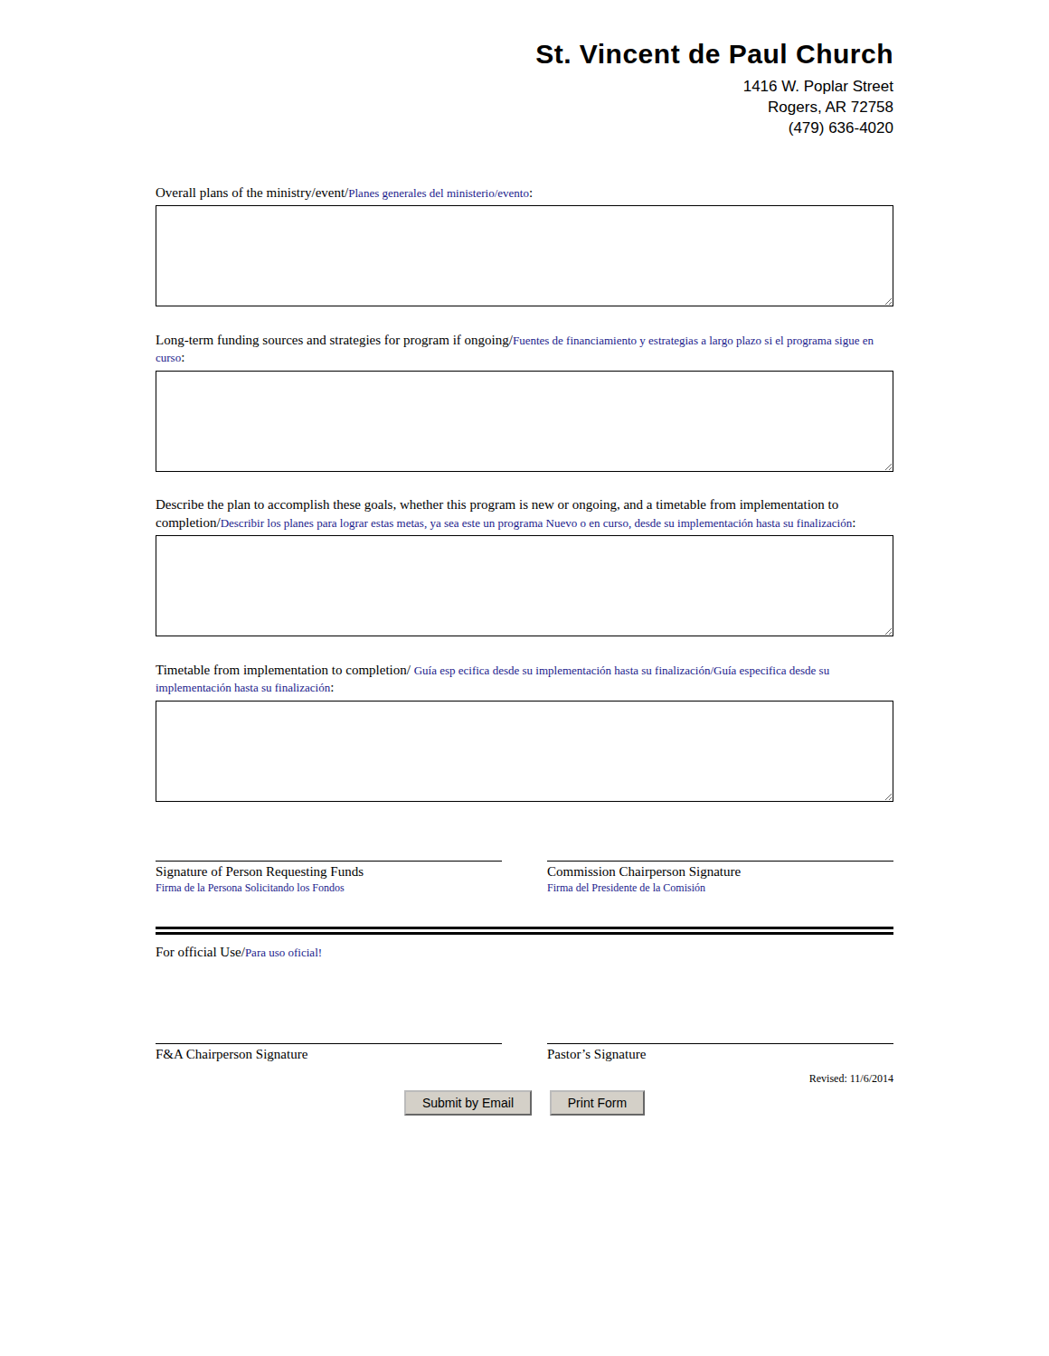St. Vincent de Paul Church
1416 W. Poplar Street
Rogers, AR 72758
(479) 636-4020
Overall plans of the ministry/event/Planes generales del ministerio/evento:
Long-term funding sources and strategies for program if ongoing/Fuentes de financiamiento y estrategias a largo plazo si el programa sigue en curso:
Describe the plan to accomplish these goals, whether this program is new or ongoing, and a timetable from implementation to completion/Describir los planes para lograr estas metas, ya sea este un programa Nuevo o en curso, desde su implementación hasta su finalización:
Timetable from implementation to completion/ Guía esp ecifica desde su implementación hasta su finalización/Guía especifica desde su implementación hasta su finalización:
Signature of Person Requesting Funds
Firma de la Persona Solicitando los Fondos
Commission Chairperson Signature
Firma del Presidente de la Comisión
For official Use/Para uso oficial!
F&A Chairperson Signature
Pastor’s Signature
Revised: 11/6/2014
Submit by Email Print Form